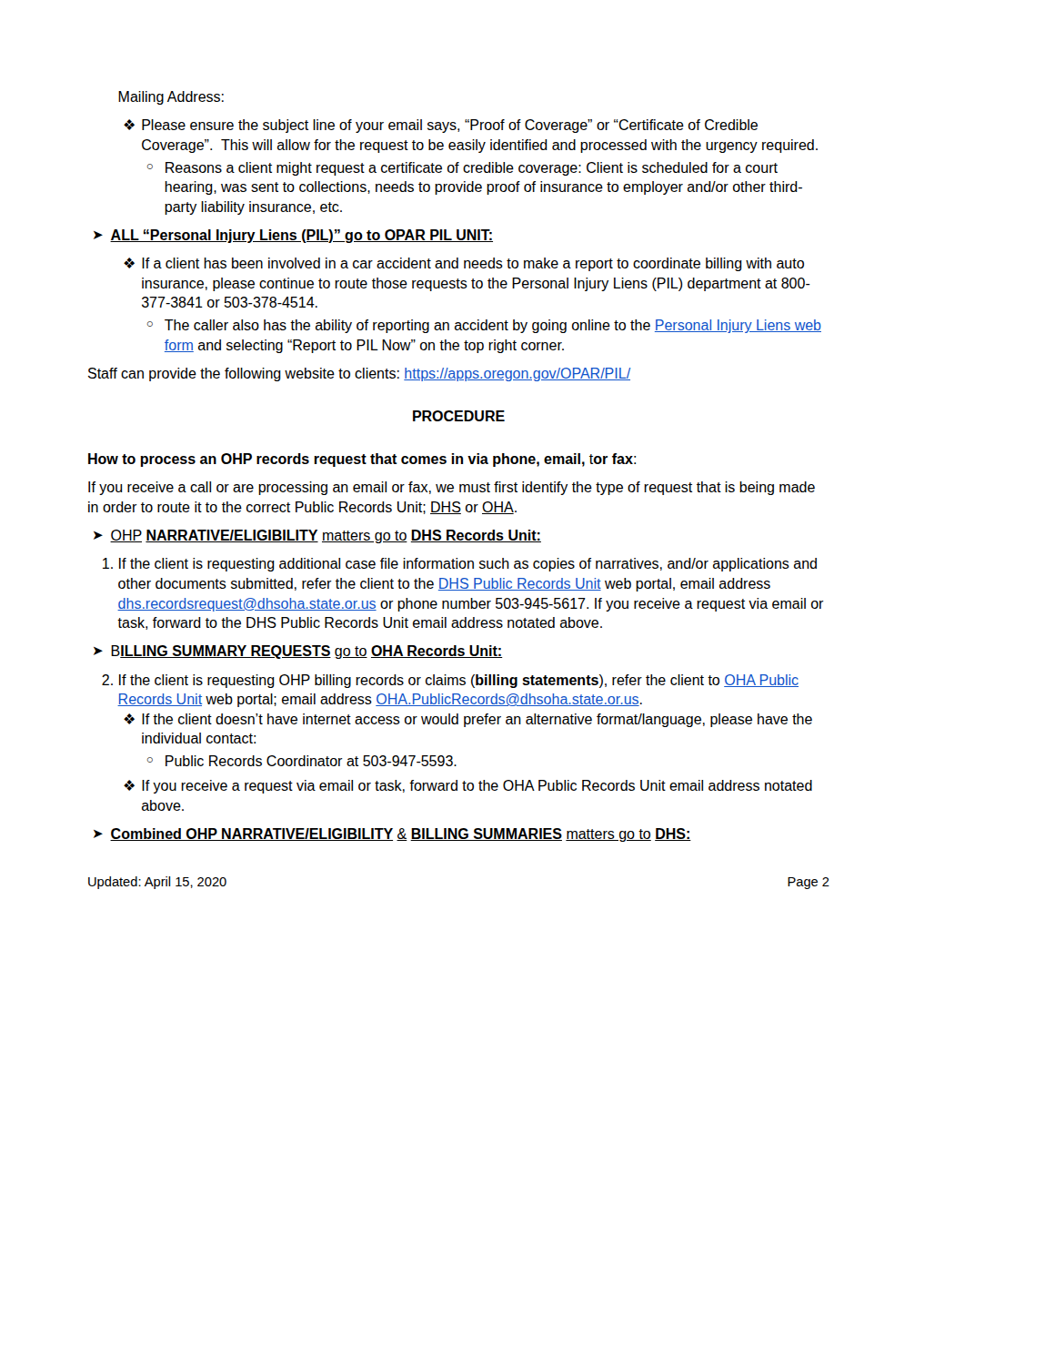Mailing Address:
Please ensure the subject line of your email says, “Proof of Coverage” or “Certificate of Credible Coverage”. This will allow for the request to be easily identified and processed with the urgency required.
Reasons a client might request a certificate of credible coverage: Client is scheduled for a court hearing, was sent to collections, needs to provide proof of insurance to employer and/or other third-party liability insurance, etc.
ALL “Personal Injury Liens (PIL)” go to OPAR PIL UNIT:
If a client has been involved in a car accident and needs to make a report to coordinate billing with auto insurance, please continue to route those requests to the Personal Injury Liens (PIL) department at 800-377-3841 or 503-378-4514.
The caller also has the ability of reporting an accident by going online to the Personal Injury Liens web form and selecting “Report to PIL Now” on the top right corner.
Staff can provide the following website to clients: https://apps.oregon.gov/OPAR/PIL/
PROCEDURE
How to process an OHP records request that comes in via phone, email, tor fax:
If you receive a call or are processing an email or fax, we must first identify the type of request that is being made in order to route it to the correct Public Records Unit; DHS or OHA.
OHP NARRATIVE/ELIGIBILITY matters go to DHS Records Unit:
If the client is requesting additional case file information such as copies of narratives, and/or applications and other documents submitted, refer the client to the DHS Public Records Unit web portal, email address dhs.recordsrequest@dhsoha.state.or.us or phone number 503-945-5617. If you receive a request via email or task, forward to the DHS Public Records Unit email address notated above.
BILLING SUMMARY REQUESTS go to OHA Records Unit:
If the client is requesting OHP billing records or claims (billing statements), refer the client to OHA Public Records Unit web portal; email address OHA.PublicRecords@dhsoha.state.or.us.
If the client doesn’t have internet access or would prefer an alternative format/language, please have the individual contact:
Public Records Coordinator at 503-947-5593.
If you receive a request via email or task, forward to the OHA Public Records Unit email address notated above.
Combined OHP NARRATIVE/ELIGIBILITY & BILLING SUMMARIES matters go to DHS:
Updated: April 15, 2020 Page 2